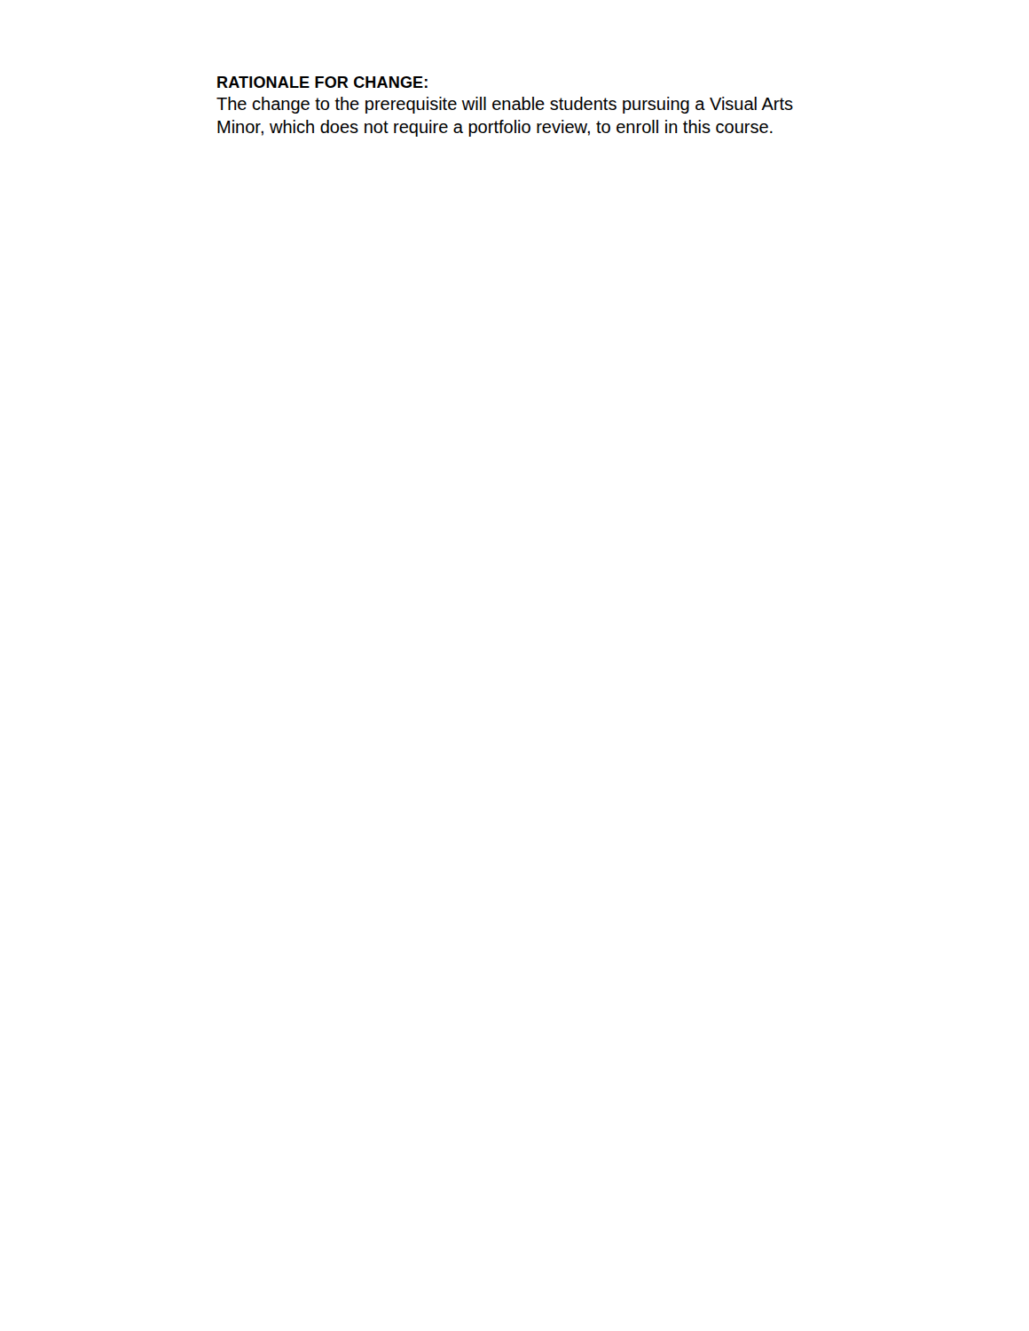RATIONALE FOR CHANGE:
The change to the prerequisite will enable students pursuing a Visual Arts Minor, which does not require a portfolio review, to enroll in this course.